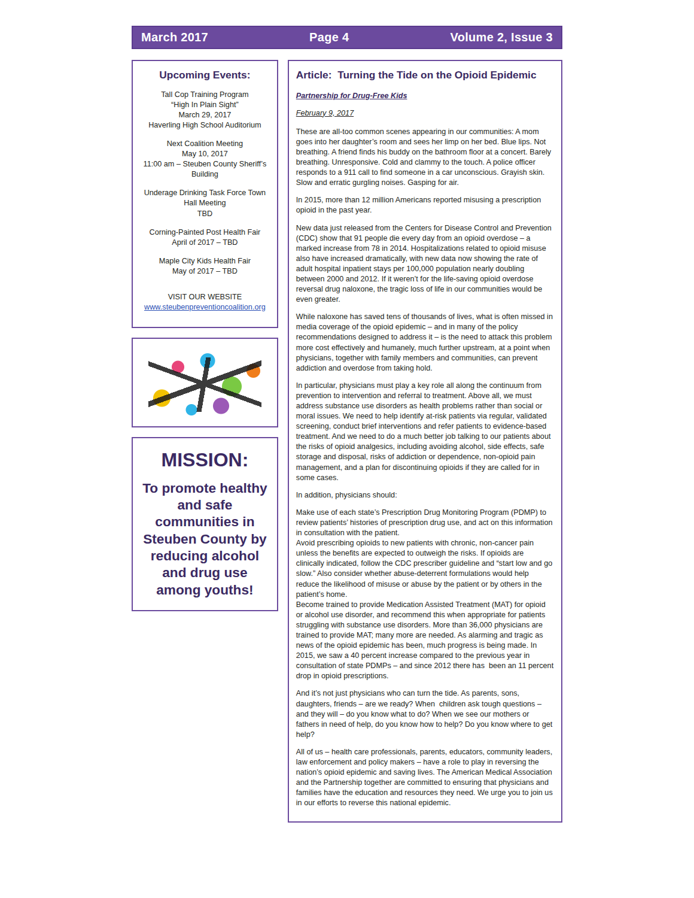March 2017
Page 4
Volume 2, Issue 3
Upcoming Events:
Tall Cop Training Program
“High In Plain Sight”
March 29, 2017
Haverling High School Auditorium
Next Coalition Meeting
May 10, 2017
11:00 am – Steuben County Sheriff’s Building
Underage Drinking Task Force Town Hall Meeting
TBD
Corning-Painted Post Health Fair
April of 2017 – TBD
Maple City Kids Health Fair
May of 2017 – TBD
VISIT OUR WEBSITE
www.steubenpreventioncoalition.org
MISSION:
To promote healthy and safe communities in Steuben County by reducing alcohol and drug use among youths!
Article: Turning the Tide on the Opioid Epidemic
Partnership for Drug-Free Kids
February 9, 2017
These are all-too common scenes appearing in our communities: A mom goes into her daughter’s room and sees her limp on her bed. Blue lips. Not breathing. A friend finds his buddy on the bathroom floor at a concert. Barely breathing. Unresponsive. Cold and clammy to the touch. A police officer responds to a 911 call to find someone in a car unconscious. Grayish skin. Slow and erratic gurgling noises. Gasping for air.
In 2015, more than 12 million Americans reported misusing a prescription opioid in the past year.
New data just released from the Centers for Disease Control and Prevention (CDC) show that 91 people die every day from an opioid overdose – a marked increase from 78 in 2014. Hospitalizations related to opioid misuse also have increased dramatically, with new data now showing the rate of adult hospital inpatient stays per 100,000 population nearly doubling between 2000 and 2012. If it weren’t for the life-saving opioid overdose reversal drug naloxone, the tragic loss of life in our communities would be even greater.
While naloxone has saved tens of thousands of lives, what is often missed in media coverage of the opioid epidemic – and in many of the policy recommendations designed to address it – is the need to attack this problem more cost effectively and humanely, much further upstream, at a point when physicians, together with family members and communities, can prevent addiction and overdose from taking hold.
In particular, physicians must play a key role all along the continuum from prevention to intervention and referral to treatment. Above all, we must address substance use disorders as health problems rather than social or moral issues. We need to help identify at-risk patients via regular, validated screening, conduct brief interventions and refer patients to evidence-based treatment. And we need to do a much better job talking to our patients about the risks of opioid analgesics, including avoiding alcohol, side effects, safe storage and disposal, risks of addiction or dependence, non-opioid pain management, and a plan for discontinuing opioids if they are called for in some cases.
In addition, physicians should:
Make use of each state’s Prescription Drug Monitoring Program (PDMP) to review patients’ histories of prescription drug use, and act on this information in consultation with the patient.
Avoid prescribing opioids to new patients with chronic, non-cancer pain unless the benefits are expected to outweigh the risks. If opioids are clinically indicated, follow the CDC prescriber guideline and “start low and go slow.” Also consider whether abuse-deterrent formulations would help reduce the likelihood of misuse or abuse by the patient or by others in the patient’s home.
Become trained to provide Medication Assisted Treatment (MAT) for opioid or alcohol use disorder, and recommend this when appropriate for patients struggling with substance use disorders. More than 36,000 physicians are trained to provide MAT; many more are needed. As alarming and tragic as news of the opioid epidemic has been, much progress is being made. In 2015, we saw a 40 percent increase compared to the previous year in consultation of state PDMPs – and since 2012 there has been an 11 percent drop in opioid prescriptions.
And it’s not just physicians who can turn the tide. As parents, sons, daughters, friends – are we ready? When children ask tough questions – and they will – do you know what to do? When we see our mothers or fathers in need of help, do you know how to help? Do you know where to get help?
All of us – health care professionals, parents, educators, community leaders, law enforcement and policy makers – have a role to play in reversing the nation’s opioid epidemic and saving lives. The American Medical Association and the Partnership together are committed to ensuring that physicians and families have the education and resources they need. We urge you to join us in our efforts to reverse this national epidemic.